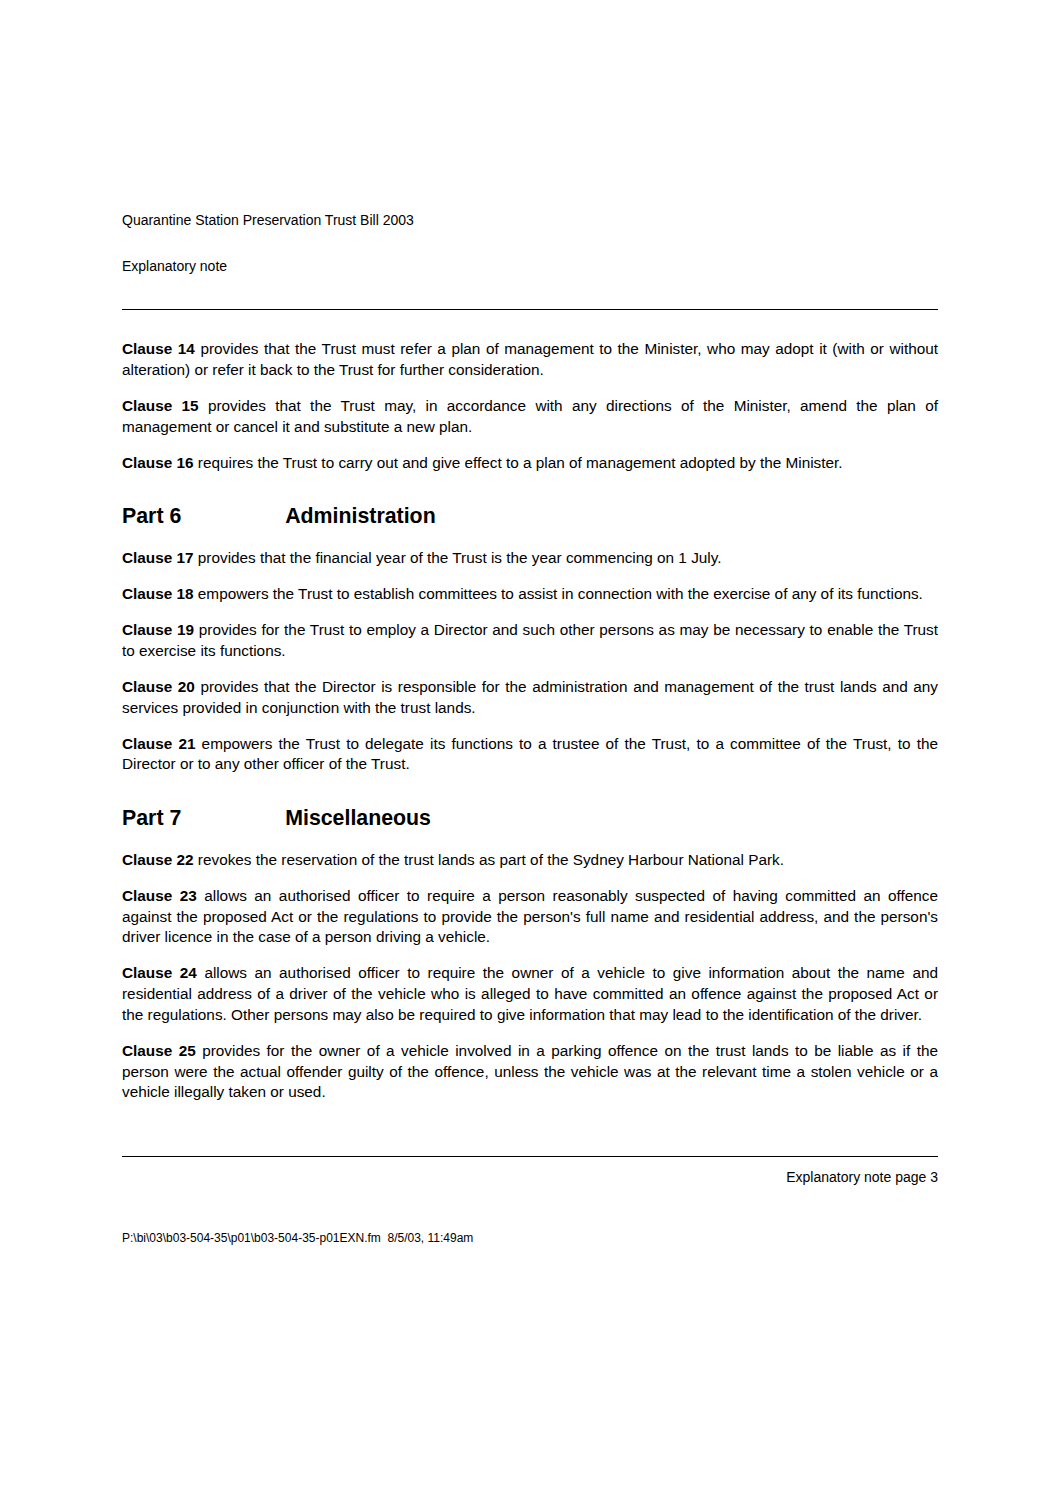Quarantine Station Preservation Trust Bill 2003
Explanatory note
Clause 14 provides that the Trust must refer a plan of management to the Minister, who may adopt it (with or without alteration) or refer it back to the Trust for further consideration.
Clause 15 provides that the Trust may, in accordance with any directions of the Minister, amend the plan of management or cancel it and substitute a new plan.
Clause 16 requires the Trust to carry out and give effect to a plan of management adopted by the Minister.
Part 6 Administration
Clause 17 provides that the financial year of the Trust is the year commencing on 1 July.
Clause 18 empowers the Trust to establish committees to assist in connection with the exercise of any of its functions.
Clause 19 provides for the Trust to employ a Director and such other persons as may be necessary to enable the Trust to exercise its functions.
Clause 20 provides that the Director is responsible for the administration and management of the trust lands and any services provided in conjunction with the trust lands.
Clause 21 empowers the Trust to delegate its functions to a trustee of the Trust, to a committee of the Trust, to the Director or to any other officer of the Trust.
Part 7 Miscellaneous
Clause 22 revokes the reservation of the trust lands as part of the Sydney Harbour National Park.
Clause 23 allows an authorised officer to require a person reasonably suspected of having committed an offence against the proposed Act or the regulations to provide the person's full name and residential address, and the person's driver licence in the case of a person driving a vehicle.
Clause 24 allows an authorised officer to require the owner of a vehicle to give information about the name and residential address of a driver of the vehicle who is alleged to have committed an offence against the proposed Act or the regulations. Other persons may also be required to give information that may lead to the identification of the driver.
Clause 25 provides for the owner of a vehicle involved in a parking offence on the trust lands to be liable as if the person were the actual offender guilty of the offence, unless the vehicle was at the relevant time a stolen vehicle or a vehicle illegally taken or used.
Explanatory note page 3
P:\bi\03\b03-504-35\p01\b03-504-35-p01EXN.fm 8/5/03, 11:49am